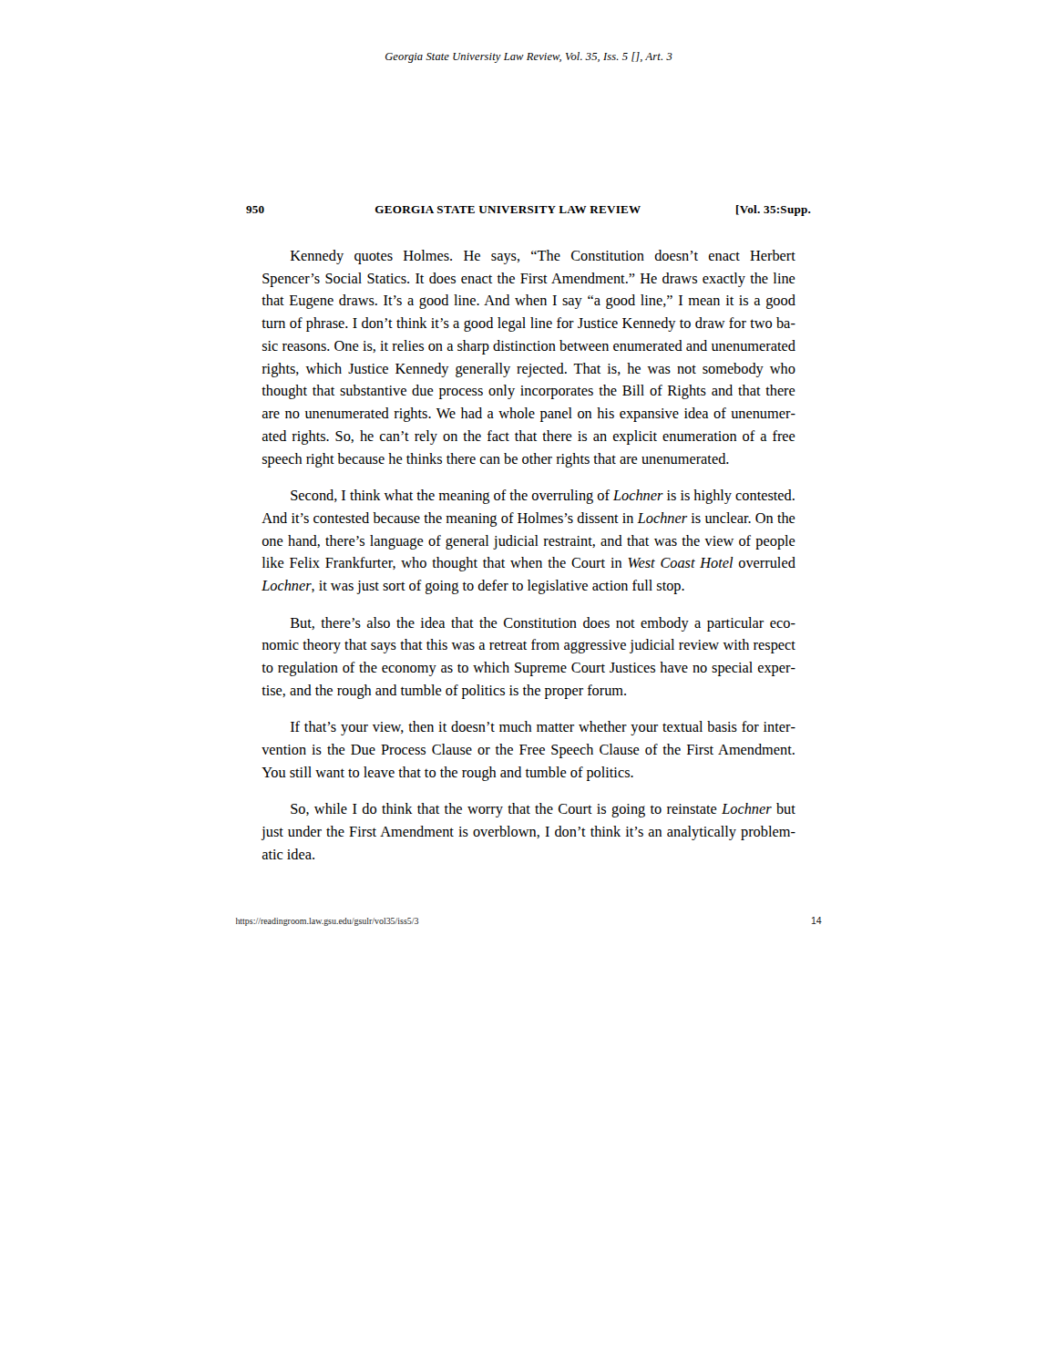Georgia State University Law Review, Vol. 35, Iss. 5 [], Art. 3
950 GEORGIA STATE UNIVERSITY LAW REVIEW [Vol. 35:Supp.
Kennedy quotes Holmes. He says, “The Constitution doesn’t enact Herbert Spencer’s Social Statics. It does enact the First Amendment.” He draws exactly the line that Eugene draws. It’s a good line. And when I say “a good line,” I mean it is a good turn of phrase. I don’t think it’s a good legal line for Justice Kennedy to draw for two basic reasons. One is, it relies on a sharp distinction between enumerated and unenumerated rights, which Justice Kennedy generally rejected. That is, he was not somebody who thought that substantive due process only incorporates the Bill of Rights and that there are no unenumerated rights. We had a whole panel on his expansive idea of unenumerated rights. So, he can’t rely on the fact that there is an explicit enumeration of a free speech right because he thinks there can be other rights that are unenumerated.
Second, I think what the meaning of the overruling of Lochner is is highly contested. And it’s contested because the meaning of Holmes’s dissent in Lochner is unclear. On the one hand, there’s language of general judicial restraint, and that was the view of people like Felix Frankfurter, who thought that when the Court in West Coast Hotel overruled Lochner, it was just sort of going to defer to legislative action full stop.
But, there’s also the idea that the Constitution does not embody a particular economic theory that says that this was a retreat from aggressive judicial review with respect to regulation of the economy as to which Supreme Court Justices have no special expertise, and the rough and tumble of politics is the proper forum.
If that’s your view, then it doesn’t much matter whether your textual basis for intervention is the Due Process Clause or the Free Speech Clause of the First Amendment. You still want to leave that to the rough and tumble of politics.
So, while I do think that the worry that the Court is going to reinstate Lochner but just under the First Amendment is overblown, I don’t think it’s an analytically problematic idea.
https://readingroom.law.gsu.edu/gsulr/vol35/iss5/3 14